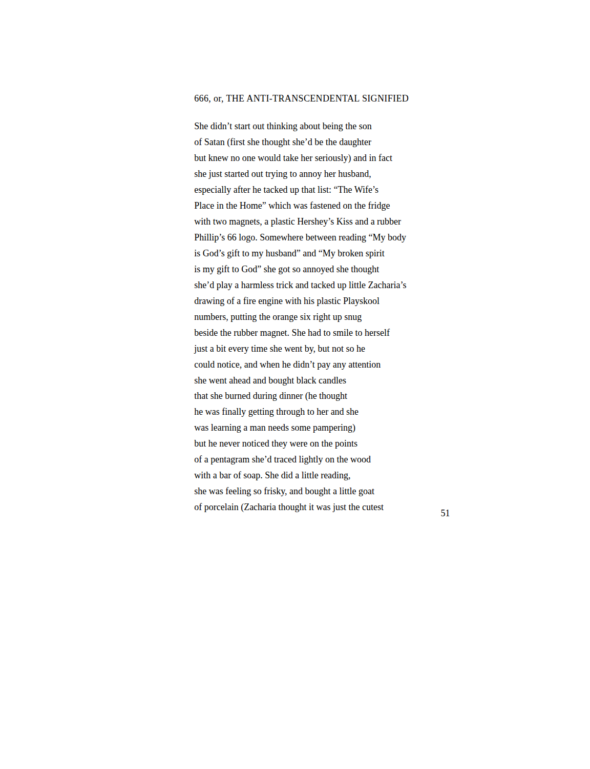666, or, THE ANTI-TRANSCENDENTAL SIGNIFIED
She didn’t start out thinking about being the son
of Satan (first she thought she’d be the daughter
but knew no one would take her seriously) and in fact
she just started out trying to annoy her husband,
especially after he tacked up that list: “The Wife’s
Place in the Home” which was fastened on the fridge
with two magnets, a plastic Hershey’s Kiss and a rubber
Phillip’s 66 logo. Somewhere between reading “My body
is God’s gift to my husband” and “My broken spirit
is my gift to God” she got so annoyed she thought
she’d play a harmless trick and tacked up little Zacharia’s
drawing of a fire engine with his plastic Playskool
numbers, putting the orange six right up snug
beside the rubber magnet. She had to smile to herself
just a bit every time she went by, but not so he
could notice, and when he didn’t pay any attention
she went ahead and bought black candles
that she burned during dinner (he thought
he was finally getting through to her and she
was learning a man needs some pampering)
but he never noticed they were on the points
of a pentagram she’d traced lightly on the wood
with a bar of soap. She did a little reading,
she was feeling so frisky, and bought a little goat
of porcelain (Zacharia thought it was just the cutest
51